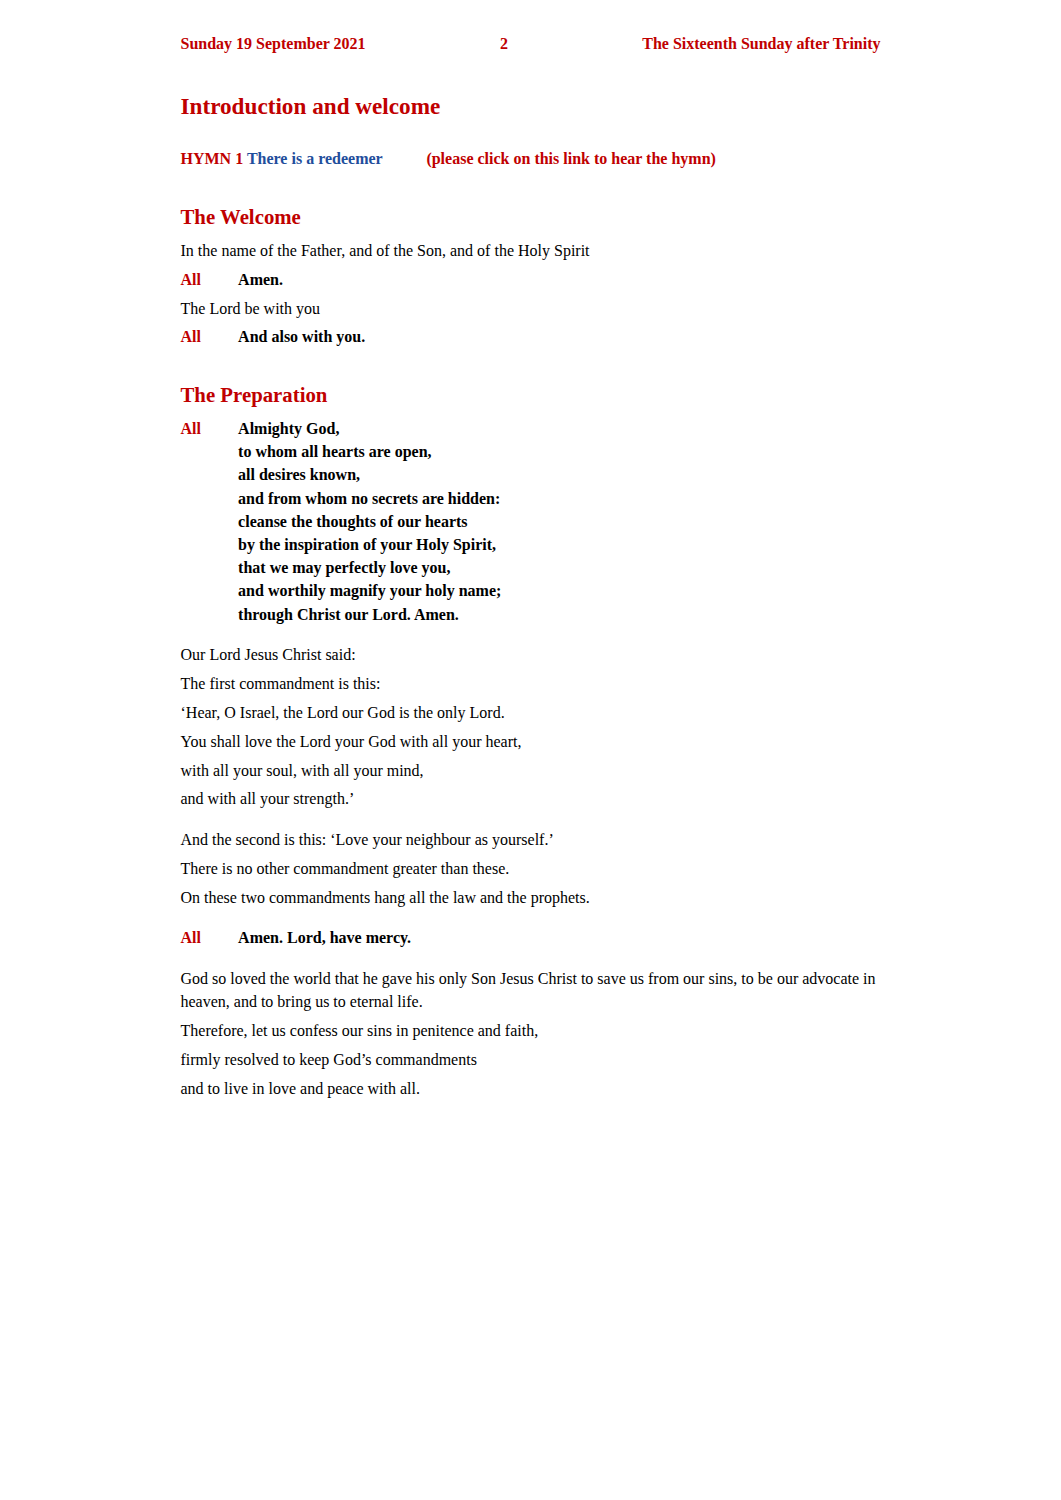Sunday 19 September 2021 2 The Sixteenth Sunday after Trinity
Introduction and welcome
HYMN 1 There is a redeemer (please click on this link to hear the hymn)
The Welcome
In the name of the Father, and of the Son, and of the Holy Spirit
All Amen.
The Lord be with you
All And also with you.
The Preparation
All
Almighty God,
to whom all hearts are open,
all desires known,
and from whom no secrets are hidden:
cleanse the thoughts of our hearts
by the inspiration of your Holy Spirit,
that we may perfectly love you,
and worthily magnify your holy name;
through Christ our Lord. Amen.
Our Lord Jesus Christ said:
The first commandment is this:
‘Hear, O Israel, the Lord our God is the only Lord.
You shall love the Lord your God with all your heart,
with all your soul, with all your mind,
and with all your strength.’
And the second is this: ‘Love your neighbour as yourself.’
There is no other commandment greater than these.
On these two commandments hang all the law and the prophets.
All Amen. Lord, have mercy.
God so loved the world that he gave his only Son Jesus Christ to save us from our sins, to be our advocate in heaven, and to bring us to eternal life.
Therefore, let us confess our sins in penitence and faith,
firmly resolved to keep God’s commandments
and to live in love and peace with all.